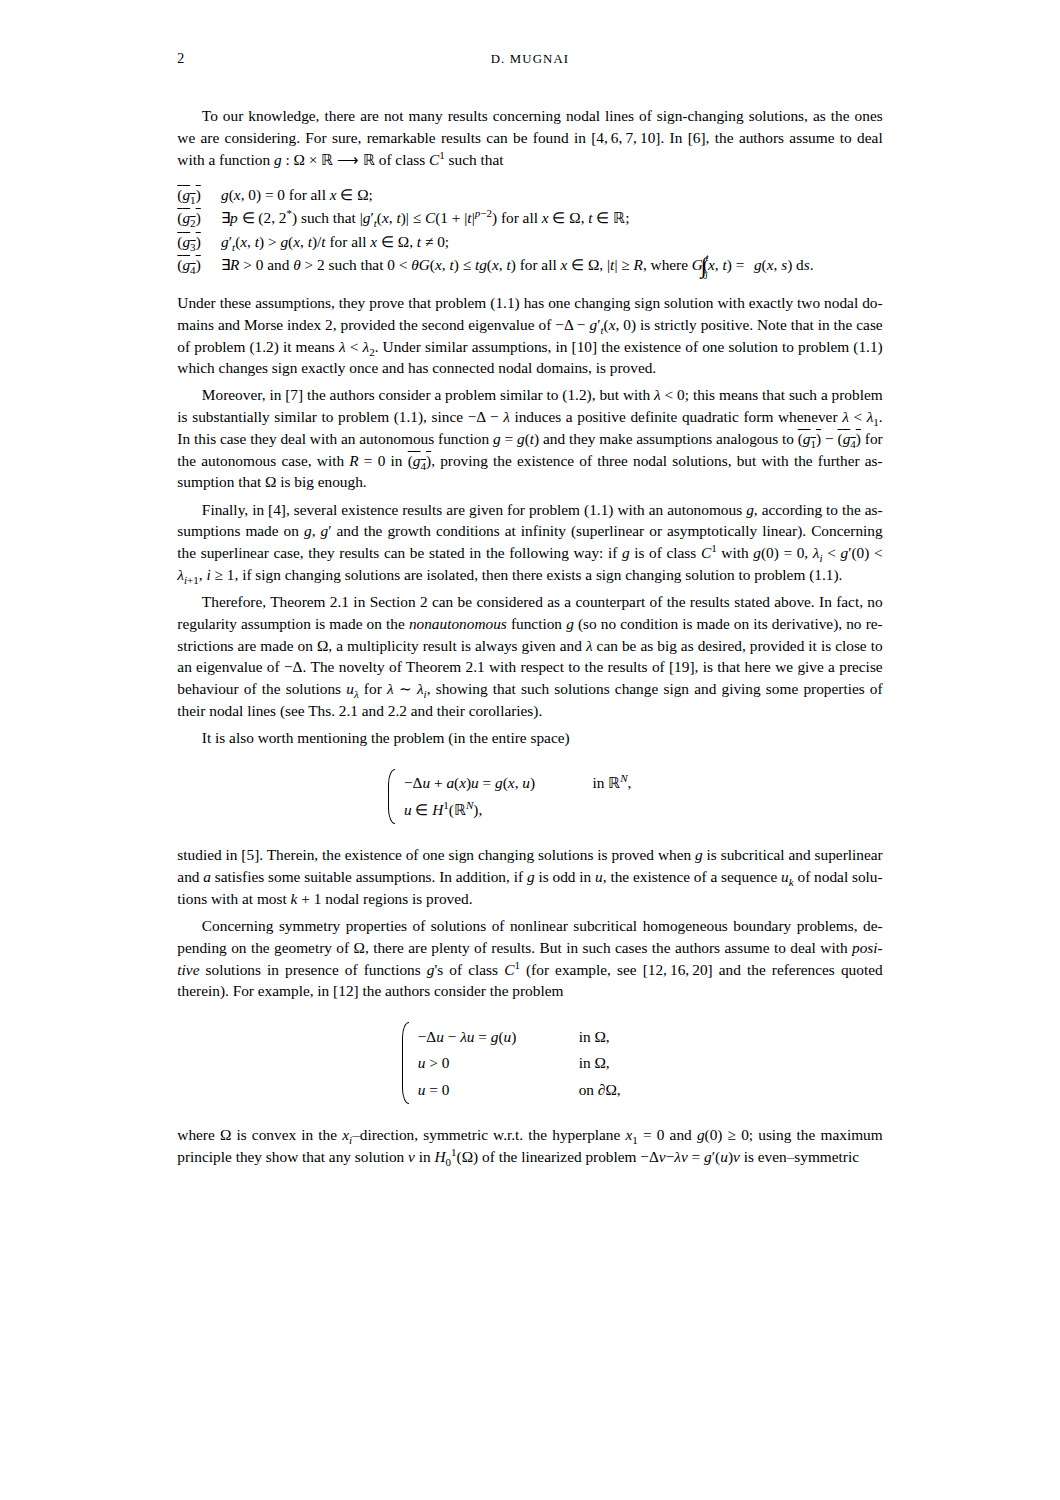2
D. Mugnai
To our knowledge, there are not many results concerning nodal lines of sign-changing solutions, as the ones we are considering. For sure, remarkable results can be found in [4, 6, 7, 10]. In [6], the authors assume to deal with a function g : Ω × ℝ ⟶ ℝ of class C1 such that
(g1) g(x, 0) = 0 for all x ∈ Ω;
(g2) ∃p ∈ (2, 2*) such that |g′t(x, t)| ≤ C(1 + |t|p−2) for all x ∈ Ω, t ∈ ℝ;
(g3) g′t(x, t) > g(x, t)/t for all x ∈ Ω, t ≠ 0;
(g4) ∃R > 0 and θ > 2 such that 0 < θG(x, t) ≤ tg(x, t) for all x ∈ Ω, |t| ≥ R, where G(x, t) = ∫t 0 g(x, s) ds.
Under these assumptions, they prove that problem (1.1) has one changing sign solution with exactly two nodal domains and Morse index 2, provided the second eigenvalue of −Δ − g′t(x, 0) is strictly positive. Note that in the case of problem (1.2) it means λ < λ2. Under similar assumptions, in [10] the existence of one solution to problem (1.1) which changes sign exactly once and has connected nodal domains, is proved.
Moreover, in [7] the authors consider a problem similar to (1.2), but with λ < 0; this means that such a problem is substantially similar to problem (1.1), since −Δ − λ induces a positive definite quadratic form whenever λ < λ1. In this case they deal with an autonomous function g = g(t) and they make assumptions analogous to (g1) − (g4) for the autonomous case, with R = 0 in (g4), proving the existence of three nodal solutions, but with the further assumption that Ω is big enough.
Finally, in [4], several existence results are given for problem (1.1) with an autonomous g, according to the assumptions made on g, g′ and the growth conditions at infinity (superlinear or asymptotically linear). Concerning the superlinear case, they results can be stated in the following way: if g is of class C1 with g(0) = 0, λi < g′(0) < λi+1, i ≥ 1, if sign changing solutions are isolated, then there exists a sign changing solution to problem (1.1).
Therefore, Theorem 2.1 in Section 2 can be considered as a counterpart of the results stated above. In fact, no regularity assumption is made on the nonautonomous function g (so no condition is made on its derivative), no restrictions are made on Ω, a multiplicity result is always given and λ can be as big as desired, provided it is close to an eigenvalue of −Δ. The novelty of Theorem 2.1 with respect to the results of [19], is that here we give a precise behaviour of the solutions uλ for λ ∼ λi, showing that such solutions change sign and giving some properties of their nodal lines (see Ths. 2.1 and 2.2 and their corollaries).
It is also worth mentioning the problem (in the entire space)
−Δu + a(x)u = g(x, u) in ℝN,
u ∈ H1(ℝN),
studied in [5]. Therein, the existence of one sign changing solutions is proved when g is subcritical and superlinear and a satisfies some suitable assumptions. In addition, if g is odd in u, the existence of a sequence uk of nodal solutions with at most k + 1 nodal regions is proved.
Concerning symmetry properties of solutions of nonlinear subcritical homogeneous boundary problems, depending on the geometry of Ω, there are plenty of results. But in such cases the authors assume to deal with positive solutions in presence of functions g's of class C1 (for example, see [12, 16, 20] and the references quoted therein). For example, in [12] the authors consider the problem
−Δu − λu = g(u) in Ω,
u > 0 in Ω,
u = 0 on ∂Ω,
where Ω is convex in the xi–direction, symmetric w.r.t. the hyperplane x1 = 0 and g(0) ≥ 0; using the maximum principle they show that any solution v in H01(Ω) of the linearized problem −Δv−λv = g′(u)v is even–symmetric